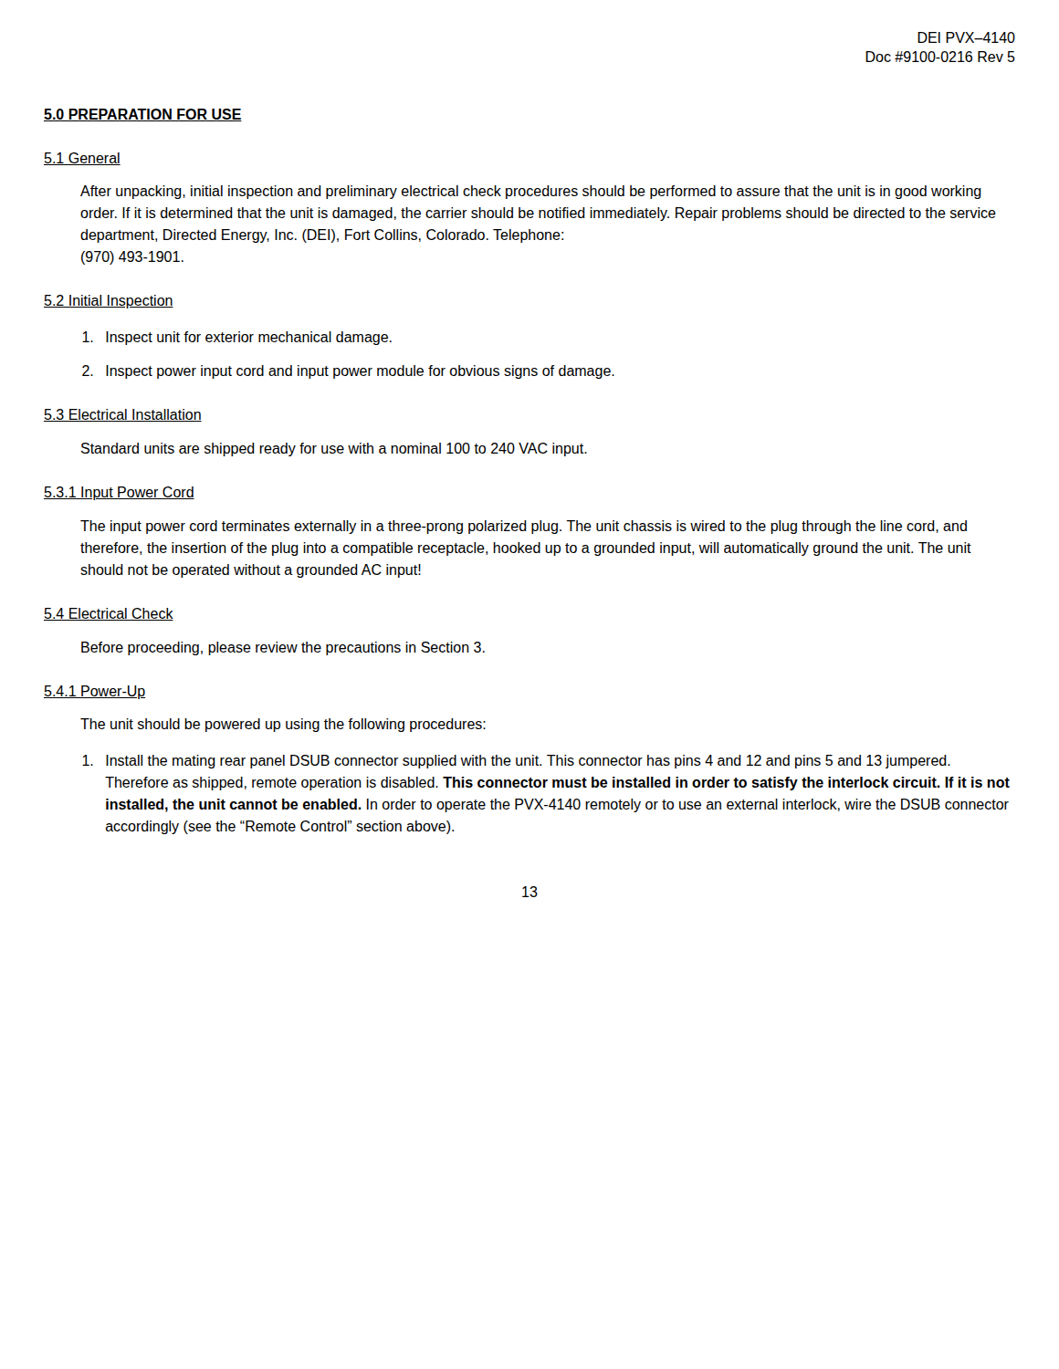DEI PVX–4140
Doc #9100-0216 Rev 5
5.0 PREPARATION FOR USE
5.1 General
After unpacking, initial inspection and preliminary electrical check procedures should be performed to assure that the unit is in good working order. If it is determined that the unit is damaged, the carrier should be notified immediately. Repair problems should be directed to the service department, Directed Energy, Inc. (DEI), Fort Collins, Colorado. Telephone:
(970) 493-1901.
5.2 Initial Inspection
Inspect unit for exterior mechanical damage.
Inspect power input cord and input power module for obvious signs of damage.
5.3 Electrical Installation
Standard units are shipped ready for use with a nominal 100 to 240 VAC input.
5.3.1 Input Power Cord
The input power cord terminates externally in a three-prong polarized plug. The unit chassis is wired to the plug through the line cord, and therefore, the insertion of the plug into a compatible receptacle, hooked up to a grounded input, will automatically ground the unit. The unit should not be operated without a grounded AC input!
5.4 Electrical Check
Before proceeding, please review the precautions in Section 3.
5.4.1 Power-Up
The unit should be powered up using the following procedures:
Install the mating rear panel DSUB connector supplied with the unit. This connector has pins 4 and 12 and pins 5 and 13 jumpered. Therefore as shipped, remote operation is disabled. This connector must be installed in order to satisfy the interlock circuit. If it is not installed, the unit cannot be enabled. In order to operate the PVX-4140 remotely or to use an external interlock, wire the DSUB connector accordingly (see the “Remote Control” section above).
13